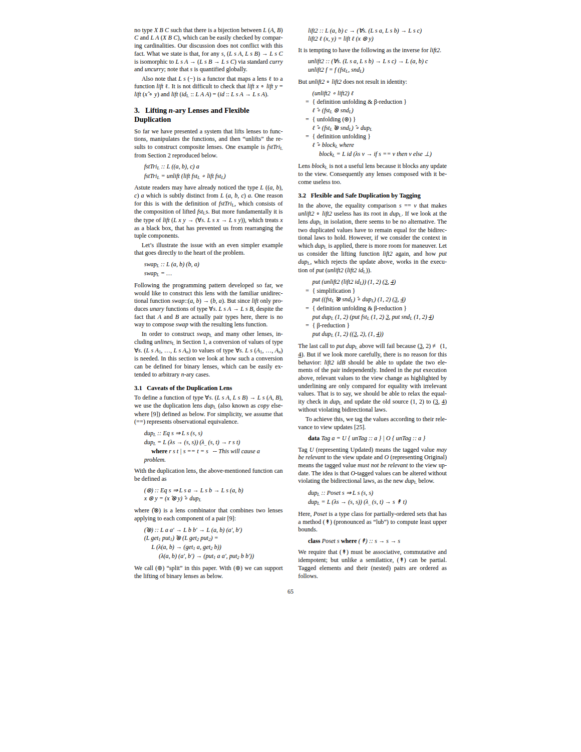no type X B C such that there is a bijection between L (A, B) C and L A (X B C), which can be easily checked by comparing cardinalities. Our discussion does not conflict with this fact. What we state is that, for any s, (L s A, L s B) → L s C is isomorphic to L s A → (L s B → L s C) via standard curry and uncurry; note that s is quantified globally.
Also note that L s (−) is a functor that maps a lens ℓ to a function lift ℓ. It is not difficult to check that lift x ∘ lift y = lift (x ̂∘ y) and lift (idL :: L A A) = (id :: L s A → L s A).
3. Lifting n-ary Lenses and Flexible Duplication
So far we have presented a system that lifts lenses to functions, manipulates the functions, and then “unlifts” the results to construct composite lenses. One example is fstTriL from Section 2 reproduced below.
fstTriL :: L ((a, b), c) a
fstTriL = unlift (lift fstL ∘ lift fstL)
Astute readers may have already noticed the type L ((a, b), c) a which is subtly distinct from L (a, b, c) a. One reason for this is with the definition of fstTriL, which consists of the composition of lifted fstLs. But more fundamentally it is the type of lift (L x y → (∀s. L s x → L s y)), which treats x as a black box, that has prevented us from rearranging the tuple components.
Let’s illustrate the issue with an even simpler example that goes directly to the heart of the problem.
swapL :: L (a, b) (b, a)
swapL = …
Following the programming pattern developed so far, we would like to construct this lens with the familiar unidirectional function swap::(a, b) → (b, a). But since lift only produces unary functions of type ∀s. L s A → L s B, despite the fact that A and B are actually pair types here, there is no way to compose swap with the resulting lens function.
In order to construct swapL and many other lenses, including unlinesL in Section 1, a conversion of values of type ∀s. (L s A1, …, L s An) to values of type ∀s. L s (A1, …, An) is needed. In this section we look at how such a conversion can be defined for binary lenses, which can be easily extended to arbitrary n-ary cases.
3.1 Caveats of the Duplication Lens
To define a function of type ∀s. (L s A, L s B) → L s (A, B), we use the duplication lens dupL (also known as copy elsewhere [9]) defined as below. For simplicity, we assume that (==) represents observational equivalence.
dupL :: Eq s ⇒ L s (s, s)
dupL = L (λs → (s, s)) (λ_ (s, t) → r s t)
where r s t | s == t = s -- This will cause a problem.
With the duplication lens, the above-mentioned function can be defined as
(⊛) :: Eq s ⇒ L s a → L s b → L s (a, b)
x ⊛ y = (x ̂⊗ y) ̂∘ dupL
where (̂⊗) is a lens combinator that combines two lenses applying to each component of a pair [9]:
(̂⊗) :: L a a′ → L b b′ → L (a, b) (a′, b′)
(L get1 put1) ̂⊗ (L get2 put2) =
L (λ(a, b) → (get1 a, get2 b))
(λ(a, b) (a′, b′) → (put1 a a′, put2 b b′))
We call (⊛) “split” in this paper. With (⊛) we can support the lifting of binary lenses as below.
lift2 :: L (a, b) c → (∀s. (L s a, L s b) → L s c)
lift2 ℓ (x, y) = lift ℓ (x ⊛ y)
It is tempting to have the following as the inverse for lift2.
unlift2 :: (∀s. (L s a, L s b) → L s c) → L (a, b) c
unlift2 f = f (fstL, sndL)
But unlift2 ∘ lift2 does not result in identity:
(unlift2 ∘ lift2) ℓ ={ definition unfolding & β-reduction } ℓ ̂∘ (fstL ⊛ sndL) ={ unfolding (⊛) } ℓ ̂∘ (fstL ̂⊗ sndL) ̂∘ dupL ={ definition unfolding } ℓ ̂∘ blockL where blockL = L id (λs v → if s == v then v else ⊥)
Lens blockL is not a useful lens because it blocks any update to the view. Consequently any lenses composed with it become useless too.
3.2 Flexible and Safe Duplication by Tagging
In the above, the equality comparison s == v that makes unlift2 ∘ lift2 useless has its root in dupL. If we look at the lens dupL in isolation, there seems to be no alternative. The two duplicated values have to remain equal for the bidirectional laws to hold. However, if we consider the context in which dupL is applied, there is more room for maneuver. Let us consider the lifting function lift2 again, and how put dupL, which rejects the update above, works in the execution of put (unlift2 (lift2 idL)).
put (unlift2 (lift2 idL)) (1, 2) (3, 4) ={ simplification } put ((fstL ̂⊗ sndL) ̂∘ dupL) (1, 2) (3, 4) ={ definition unfolding & β-reduction } put dupL (1, 2) (put fstL (1, 2) 3, put sndL (1, 2) 4) ={ β-reduction } put dupL (1, 2) ((3, 2), (1, 4))
The last call to put dupL above will fail because (3, 2) ≢ (1, 4). But if we look more carefully, there is no reason for this behavior: lift2 idB should be able to update the two elements of the pair independently. Indeed in the put execution above, relevant values to the view change as highlighted by underlining are only compared for equality with irrelevant values. That is to say, we should be able to relax the equality check in dupL and update the old source (1, 2) to (3, 4) without violating bidirectional laws.
To achieve this, we tag the values according to their relevance to view updates [25].
data Tag a = U { unTag :: a } | O { unTag :: a }
Tag U (representing Updated) means the tagged value may be relevant to the view update and O (representing Original) means the tagged value must not be relevant to the view update. The idea is that O-tagged values can be altered without violating the bidirectional laws, as the new dupL below.
dupL :: Poset s ⇒ L s (s, s)
dupL = L (λs → (s, s)) (λ_ (s, t) → s ↟ t)
Here, Poset is a type class for partially-ordered sets that has a method (↟) (pronounced as “lub”) to compute least upper bounds.
class Poset s where (↟) :: s → s → s
We require that (↟) must be associative, commutative and idempotent; but unlike a semilattice, (↟) can be partial. Tagged elements and their (nested) pairs are ordered as follows.
65